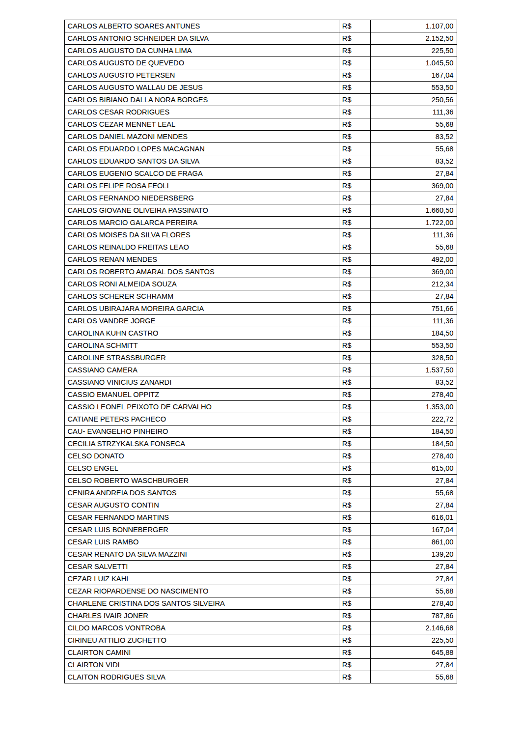| CARLOS ALBERTO SOARES ANTUNES | R$ | 1.107,00 |
| CARLOS ANTONIO SCHNEIDER DA SILVA | R$ | 2.152,50 |
| CARLOS AUGUSTO DA CUNHA LIMA | R$ | 225,50 |
| CARLOS AUGUSTO DE QUEVEDO | R$ | 1.045,50 |
| CARLOS AUGUSTO PETERSEN | R$ | 167,04 |
| CARLOS AUGUSTO WALLAU DE JESUS | R$ | 553,50 |
| CARLOS BIBIANO DALLA NORA BORGES | R$ | 250,56 |
| CARLOS CESAR RODRIGUES | R$ | 111,36 |
| CARLOS CEZAR MENNET LEAL | R$ | 55,68 |
| CARLOS DANIEL MAZONI MENDES | R$ | 83,52 |
| CARLOS EDUARDO LOPES MACAGNAN | R$ | 55,68 |
| CARLOS EDUARDO SANTOS DA SILVA | R$ | 83,52 |
| CARLOS EUGENIO SCALCO DE FRAGA | R$ | 27,84 |
| CARLOS FELIPE ROSA FEOLI | R$ | 369,00 |
| CARLOS FERNANDO NIEDERSBERG | R$ | 27,84 |
| CARLOS GIOVANE OLIVEIRA PASSINATO | R$ | 1.660,50 |
| CARLOS MARCIO GALARCA PEREIRA | R$ | 1.722,00 |
| CARLOS MOISES DA SILVA FLORES | R$ | 111,36 |
| CARLOS REINALDO FREITAS LEAO | R$ | 55,68 |
| CARLOS RENAN MENDES | R$ | 492,00 |
| CARLOS ROBERTO AMARAL DOS SANTOS | R$ | 369,00 |
| CARLOS RONI ALMEIDA SOUZA | R$ | 212,34 |
| CARLOS SCHERER SCHRAMM | R$ | 27,84 |
| CARLOS UBIRAJARA MOREIRA GARCIA | R$ | 751,66 |
| CARLOS VANDRE JORGE | R$ | 111,36 |
| CAROLINA KUHN CASTRO | R$ | 184,50 |
| CAROLINA SCHMITT | R$ | 553,50 |
| CAROLINE STRASSBURGER | R$ | 328,50 |
| CASSIANO CAMERA | R$ | 1.537,50 |
| CASSIANO VINICIUS ZANARDI | R$ | 83,52 |
| CASSIO EMANUEL OPPITZ | R$ | 278,40 |
| CASSIO LEONEL PEIXOTO DE CARVALHO | R$ | 1.353,00 |
| CATIANE PETERS PACHECO | R$ | 222,72 |
| CAU- EVANGELHO PINHEIRO | R$ | 184,50 |
| CECILIA STRZYKALSKA FONSECA | R$ | 184,50 |
| CELSO DONATO | R$ | 278,40 |
| CELSO ENGEL | R$ | 615,00 |
| CELSO ROBERTO WASCHBURGER | R$ | 27,84 |
| CENIRA ANDREIA DOS SANTOS | R$ | 55,68 |
| CESAR AUGUSTO CONTIN | R$ | 27,84 |
| CESAR FERNANDO MARTINS | R$ | 616,01 |
| CESAR LUIS BONNEBERGER | R$ | 167,04 |
| CESAR LUIS RAMBO | R$ | 861,00 |
| CESAR RENATO DA SILVA MAZZINI | R$ | 139,20 |
| CESAR SALVETTI | R$ | 27,84 |
| CEZAR LUIZ KAHL | R$ | 27,84 |
| CEZAR RIOPARDENSE DO NASCIMENTO | R$ | 55,68 |
| CHARLENE CRISTINA DOS SANTOS SILVEIRA | R$ | 278,40 |
| CHARLES IVAIR JONER | R$ | 787,86 |
| CILDO MARCOS VONTROBA | R$ | 2.146,68 |
| CIRINEU ATTILIO ZUCHETTO | R$ | 225,50 |
| CLAIRTON CAMINI | R$ | 645,88 |
| CLAIRTON VIDI | R$ | 27,84 |
| CLAITON RODRIGUES SILVA | R$ | 55,68 |